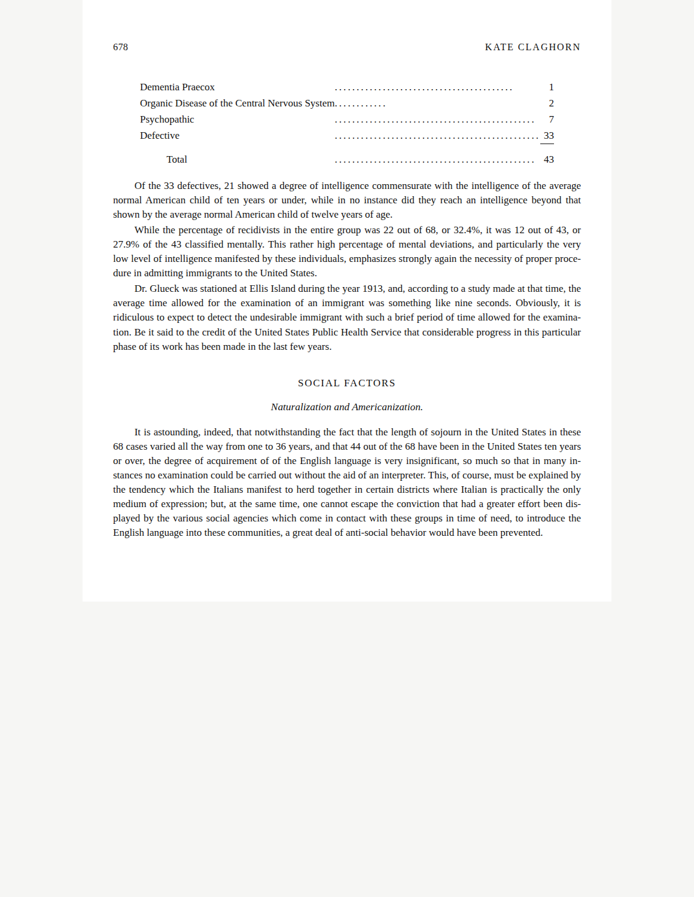678 Kate Claghorn
| Dementia Praecox | ......................................... | 1 |
| Organic Disease of the Central Nervous System | ............ | 2 |
| Psychopathic | .............................................. | 7 |
| Defective | ............................................... | 33 |
| Total | .............................................. | 43 |
Of the 33 defectives, 21 showed a degree of intelligence commensurate with the intelligence of the average normal American child of ten years or under, while in no instance did they reach an intelligence beyond that shown by the average normal American child of twelve years of age.
While the percentage of recidivists in the entire group was 22 out of 68, or 32.4%, it was 12 out of 43, or 27.9% of the 43 classified mentally. This rather high percentage of mental deviations, and particularly the very low level of intelligence manifested by these individuals, emphasizes strongly again the necessity of proper procedure in admitting immigrants to the United States.
Dr. Glueck was stationed at Ellis Island during the year 1913, and, according to a study made at that time, the average time allowed for the examination of an immigrant was something like nine seconds. Obviously, it is ridiculous to expect to detect the undesirable immigrant with such a brief period of time allowed for the examination. Be it said to the credit of the United States Public Health Service that considerable progress in this particular phase of its work has been made in the last few years.
Social Factors
Naturalization and Americanization.
It is astounding, indeed, that notwithstanding the fact that the length of sojourn in the United States in these 68 cases varied all the way from one to 36 years, and that 44 out of the 68 have been in the United States ten years or over, the degree of acquirement of of the English language is very insignificant, so much so that in many instances no examination could be carried out without the aid of an interpreter. This, of course, must be explained by the tendency which the Italians manifest to herd together in certain districts where Italian is practically the only medium of expression; but, at the same time, one cannot escape the conviction that had a greater effort been displayed by the various social agencies which come in contact with these groups in time of need, to introduce the English language into these communities, a great deal of anti-social behavior would have been prevented.